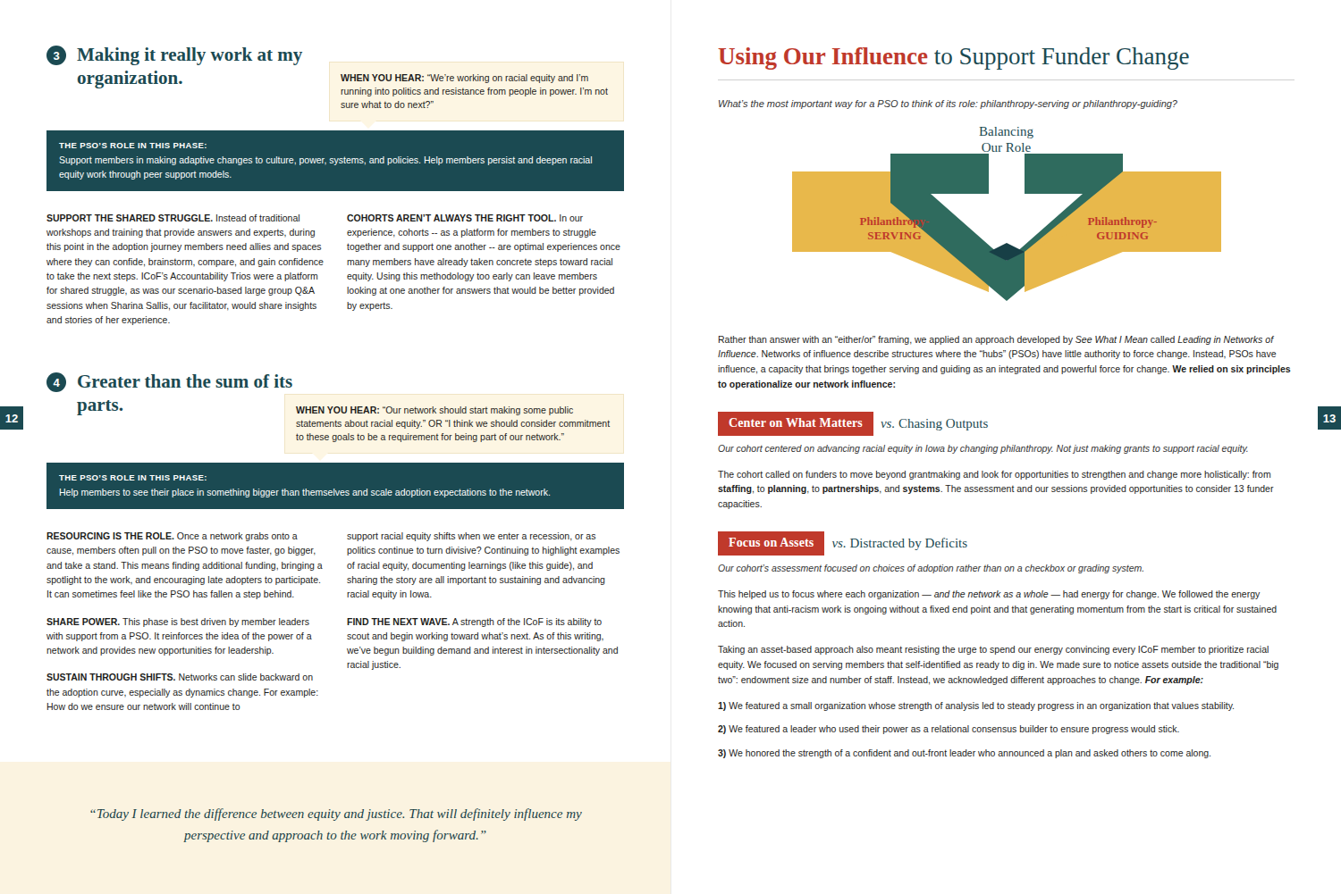12
3
Making it really work at my organization.
WHEN YOU HEAR: “We’re working on racial equity and I’m running into politics and resistance from people in power. I’m not sure what to do next?”
The PSO’s role in this phase: Support members in making adaptive changes to culture, power, systems, and policies. Help members persist and deepen racial equity work through peer support models.
SUPPORT THE SHARED STRUGGLE. Instead of traditional workshops and training that provide answers and experts, during this point in the adoption journey members need allies and spaces where they can confide, brainstorm, compare, and gain confidence to take the next steps. ICoF’s Accountability Trios were a platform for shared struggle, as was our scenario-based large group Q&A sessions when Sharina Sallis, our facilitator, would share insights and stories of her experience.
COHORTS AREN’T ALWAYS THE RIGHT TOOL. In our experience, cohorts -- as a platform for members to struggle together and support one another -- are optimal experiences once many members have already taken concrete steps toward racial equity. Using this methodology too early can leave members looking at one another for answers that would be better provided by experts.
4
Greater than the sum of its parts.
WHEN YOU HEAR: “Our network should start making some public statements about racial equity.” OR “I think we should consider commitment to these goals to be a requirement for being part of our network.”
The PSO’s role in this phase: Help members to see their place in something bigger than themselves and scale adoption expectations to the network.
RESOURCING IS THE ROLE. Once a network grabs onto a cause, members often pull on the PSO to move faster, go bigger, and take a stand. This means finding additional funding, bringing a spotlight to the work, and encouraging late adopters to participate. It can sometimes feel like the PSO has fallen a step behind.
SHARE POWER. This phase is best driven by member leaders with support from a PSO. It reinforces the idea of the power of a network and provides new opportunities for leadership.
SUSTAIN THROUGH SHIFTS. Networks can slide backward on the adoption curve, especially as dynamics change. For example: How do we ensure our network will continue to
support racial equity shifts when we enter a recession, or as politics continue to turn divisive? Continuing to highlight examples of racial equity, documenting learnings (like this guide), and sharing the story are all important to sustaining and advancing racial equity in Iowa.
FIND THE NEXT WAVE. A strength of the ICoF is its ability to scout and begin working toward what’s next. As of this writing, we’ve begun building demand and interest in intersectionality and racial justice.
“Today I learned the difference between equity and justice. That will definitely influence my perspective and approach to the work moving forward.”
13
Using Our Influence to Support Funder Change
What’s the most important way for a PSO to think of its role: philanthropy-serving or philanthropy-guiding?
Balancing
Our Role
Philanthropy-SERVING
Philanthropy-GUIDING
Rather than answer with an “either/or” framing, we applied an approach developed by See What I Mean called Leading in Networks of Influence. Networks of influence describe structures where the “hubs” (PSOs) have little authority to force change. Instead, PSOs have influence, a capacity that brings together serving and guiding as an integrated and powerful force for change. We relied on six principles to operationalize our network influence:
Center on What Matters vs. Chasing Outputs
Our cohort centered on advancing racial equity in Iowa by changing philanthropy. Not just making grants to support racial equity.
The cohort called on funders to move beyond grantmaking and look for opportunities to strengthen and change more holistically: from staffing, to planning, to partnerships, and systems. The assessment and our sessions provided opportunities to consider 13 funder capacities.
Focus on Assets vs. Distracted by Deficits
Our cohort’s assessment focused on choices of adoption rather than on a checkbox or grading system.
This helped us to focus where each organization — and the network as a whole — had energy for change. We followed the energy knowing that anti-racism work is ongoing without a fixed end point and that generating momentum from the start is critical for sustained action.
Taking an asset-based approach also meant resisting the urge to spend our energy convincing every ICoF member to prioritize racial equity. We focused on serving members that self-identified as ready to dig in. We made sure to notice assets outside the traditional “big two”: endowment size and number of staff. Instead, we acknowledged different approaches to change. For example:
1) We featured a small organization whose strength of analysis led to steady progress in an organization that values stability.
2) We featured a leader who used their power as a relational consensus builder to ensure progress would stick.
3) We honored the strength of a confident and out-front leader who announced a plan and asked others to come along.